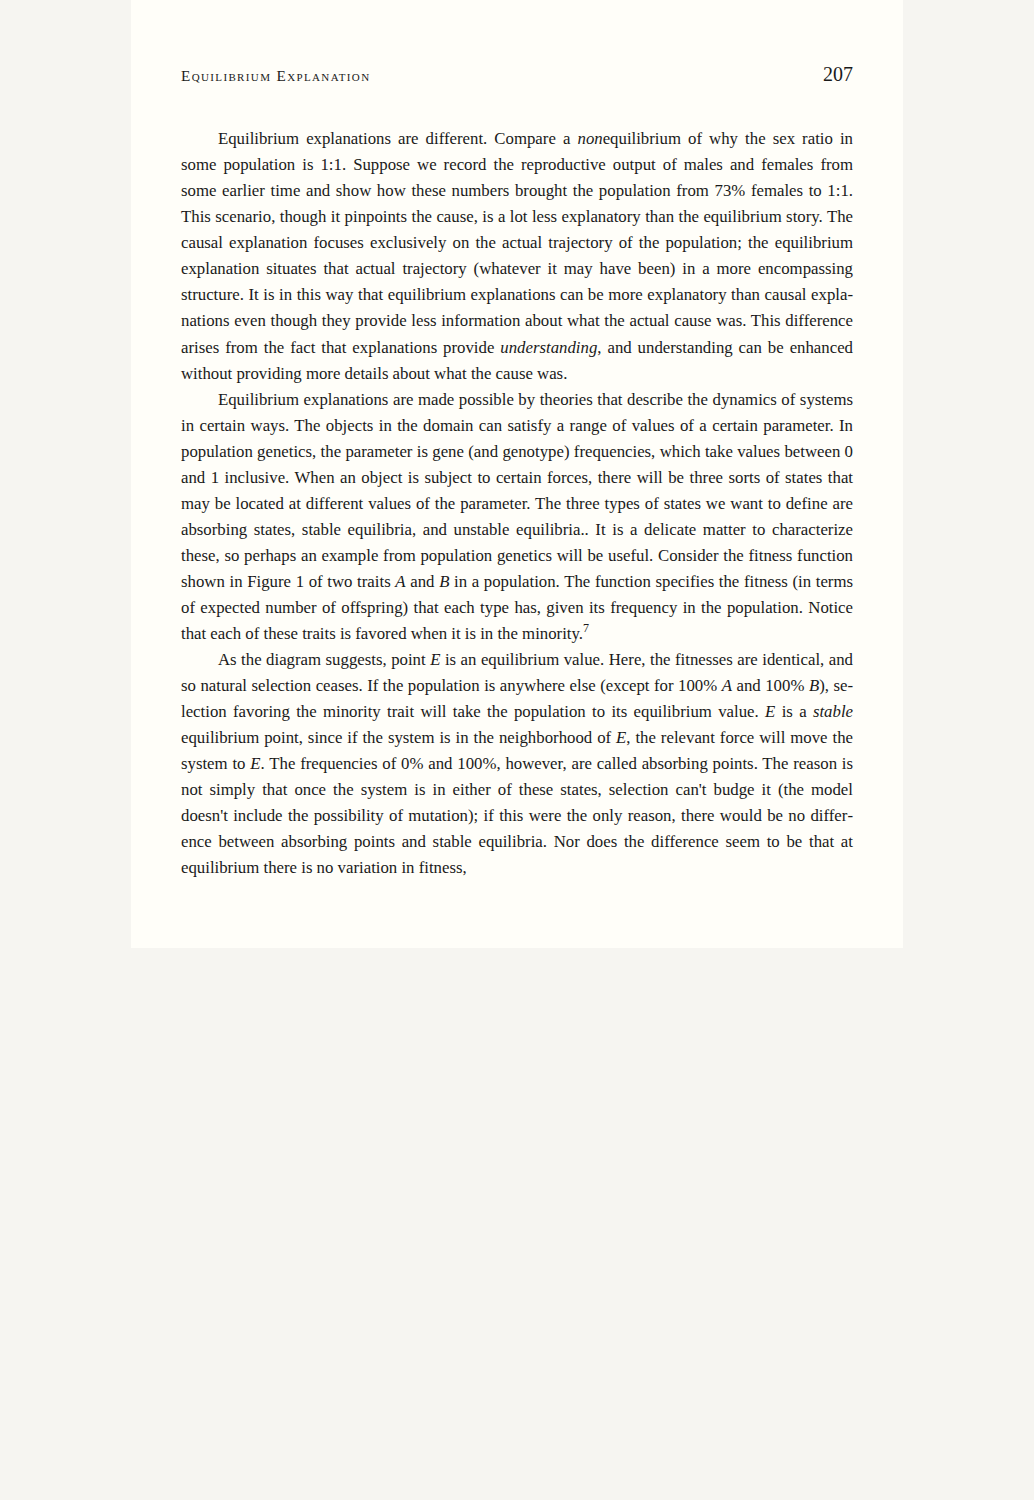Equilibrium Explanation 207
Equilibrium explanations are different. Compare a nonequilibrium of why the sex ratio in some population is 1:1. Suppose we record the reproductive output of males and females from some earlier time and show how these numbers brought the population from 73% females to 1:1. This scenario, though it pinpoints the cause, is a lot less explanatory than the equilibrium story. The causal explanation focuses exclusively on the actual trajectory of the population; the equilibrium explanation situates that actual trajectory (whatever it may have been) in a more encompassing structure. It is in this way that equilibrium explanations can be more explanatory than causal explanations even though they provide less information about what the actual cause was. This difference arises from the fact that explanations provide understanding, and understanding can be enhanced without providing more details about what the cause was.
Equilibrium explanations are made possible by theories that describe the dynamics of systems in certain ways. The objects in the domain can satisfy a range of values of a certain parameter. In population genetics, the parameter is gene (and genotype) frequencies, which take values between 0 and 1 inclusive. When an object is subject to certain forces, there will be three sorts of states that may be located at different values of the parameter. The three types of states we want to define are absorbing states, stable equilibria, and unstable equilibria.. It is a delicate matter to characterize these, so perhaps an example from population genetics will be useful. Consider the fitness function shown in Figure 1 of two traits A and B in a population. The function specifies the fitness (in terms of expected number of offspring) that each type has, given its frequency in the population. Notice that each of these traits is favored when it is in the minority.7
As the diagram suggests, point E is an equilibrium value. Here, the fitnesses are identical, and so natural selection ceases. If the population is anywhere else (except for 100% A and 100% B), selection favoring the minority trait will take the population to its equilibrium value. E is a stable equilibrium point, since if the system is in the neighborhood of E, the relevant force will move the system to E. The frequencies of 0% and 100%, however, are called absorbing points. The reason is not simply that once the system is in either of these states, selection can't budge it (the model doesn't include the possibility of mutation); if this were the only reason, there would be no difference between absorbing points and stable equilibria. Nor does the difference seem to be that at equilibrium there is no variation in fitness,